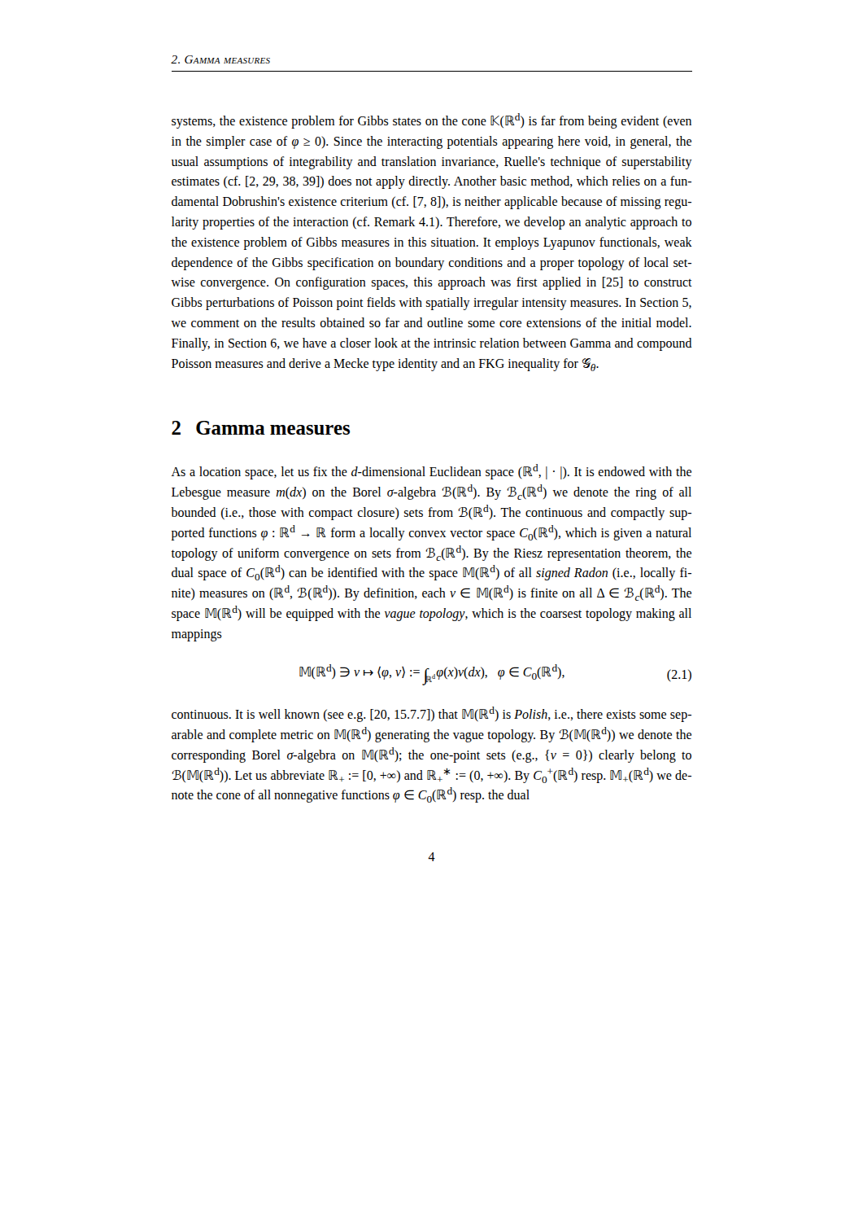2. Gamma measures
systems, the existence problem for Gibbs states on the cone 𝕂(ℝd) is far from being evident (even in the simpler case of φ ≥ 0). Since the interacting potentials appearing here void, in general, the usual assumptions of integrability and translation invariance, Ruelle's technique of superstability estimates (cf. [2, 29, 38, 39]) does not apply directly. Another basic method, which relies on a fundamental Dobrushin's existence criterium (cf. [7, 8]), is neither applicable because of missing regularity properties of the interaction (cf. Remark 4.1). Therefore, we develop an analytic approach to the existence problem of Gibbs measures in this situation. It employs Lyapunov functionals, weak dependence of the Gibbs specification on boundary conditions and a proper topology of local setwise convergence. On configuration spaces, this approach was first applied in [25] to construct Gibbs perturbations of Poisson point fields with spatially irregular intensity measures. In Section 5, we comment on the results obtained so far and outline some core extensions of the initial model. Finally, in Section 6, we have a closer look at the intrinsic relation between Gamma and compound Poisson measures and derive a Mecke type identity and an FKG inequality for 𝒢θ.
2 Gamma measures
As a location space, let us fix the d-dimensional Euclidean space (ℝd, | · |). It is endowed with the Lebesgue measure m(dx) on the Borel σ-algebra ℬ(ℝd). By ℬc(ℝd) we denote the ring of all bounded (i.e., those with compact closure) sets from ℬ(ℝd). The continuous and compactly supported functions φ : ℝd → ℝ form a locally convex vector space C0(ℝd), which is given a natural topology of uniform convergence on sets from ℬc(ℝd). By the Riesz representation theorem, the dual space of C0(ℝd) can be identified with the space 𝕄(ℝd) of all signed Radon (i.e., locally finite) measures on (ℝd, ℬ(ℝd)). By definition, each ν ∈ 𝕄(ℝd) is finite on all Δ ∈ ℬc(ℝd). The space 𝕄(ℝd) will be equipped with the vague topology, which is the coarsest topology making all mappings
𝕄(ℝd) ∋ ν ↦ ⟨φ, ν⟩ := ∫ℝd φ(x)ν(dx), φ ∈ C0(ℝd), (2.1)
continuous. It is well known (see e.g. [20, 15.7.7]) that 𝕄(ℝd) is Polish, i.e., there exists some separable and complete metric on 𝕄(ℝd) generating the vague topology. By ℬ(𝕄(ℝd)) we denote the corresponding Borel σ-algebra on 𝕄(ℝd); the one-point sets (e.g., {ν = 0}) clearly belong to ℬ(𝕄(ℝd)). Let us abbreviate ℝ+ := [0, +∞) and ℝ+∗ := (0, +∞). By C0+(ℝd) resp. 𝕄+(ℝd) we denote the cone of all nonnegative functions φ ∈ C0(ℝd) resp. the dual
4